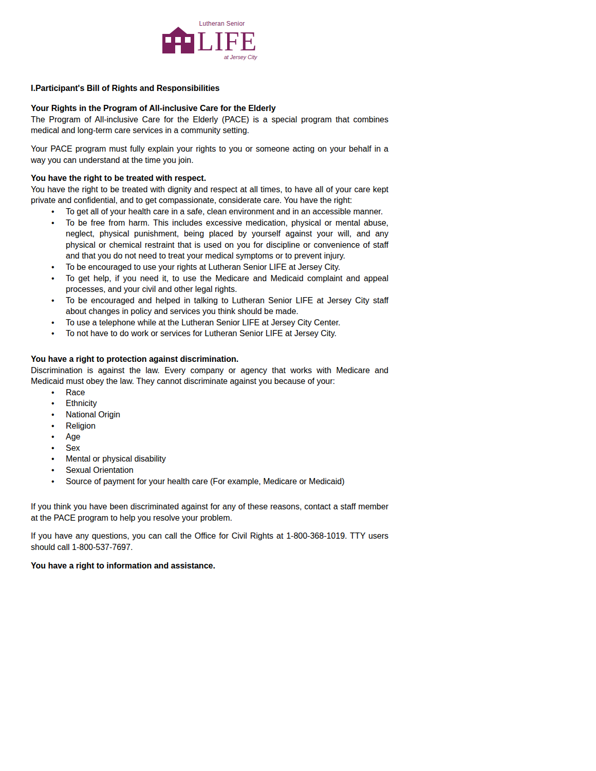Lutheran Senior
LIFE
at Jersey City
I.Participant's Bill of Rights and Responsibilities
Your Rights in the Program of All-inclusive Care for the Elderly
The Program of All-inclusive Care for the Elderly (PACE) is a special program that combines medical and long-term care services in a community setting.
Your PACE program must fully explain your rights to you or someone acting on your behalf in a way you can understand at the time you join.
You have the right to be treated with respect.
You have the right to be treated with dignity and respect at all times, to have all of your care kept private and confidential, and to get compassionate, considerate care. You have the right:
To get all of your health care in a safe, clean environment and in an accessible manner.
To be free from harm. This includes excessive medication, physical or mental abuse, neglect, physical punishment, being placed by yourself against your will, and any physical or chemical restraint that is used on you for discipline or convenience of staff and that you do not need to treat your medical symptoms or to prevent injury.
To be encouraged to use your rights at Lutheran Senior LIFE at Jersey City.
To get help, if you need it, to use the Medicare and Medicaid complaint and appeal processes, and your civil and other legal rights.
To be encouraged and helped in talking to Lutheran Senior LIFE at Jersey City staff about changes in policy and services you think should be made.
To use a telephone while at the Lutheran Senior LIFE at Jersey City Center.
To not have to do work or services for Lutheran Senior LIFE at Jersey City.
You have a right to protection against discrimination.
Discrimination is against the law. Every company or agency that works with Medicare and Medicaid must obey the law. They cannot discriminate against you because of your:
Race
Ethnicity
National Origin
Religion
Age
Sex
Mental or physical disability
Sexual Orientation
Source of payment for your health care (For example, Medicare or Medicaid)
If you think you have been discriminated against for any of these reasons, contact a staff member at the PACE program to help you resolve your problem.
If you have any questions, you can call the Office for Civil Rights at 1-800-368-1019. TTY users should call 1-800-537-7697.
You have a right to information and assistance.